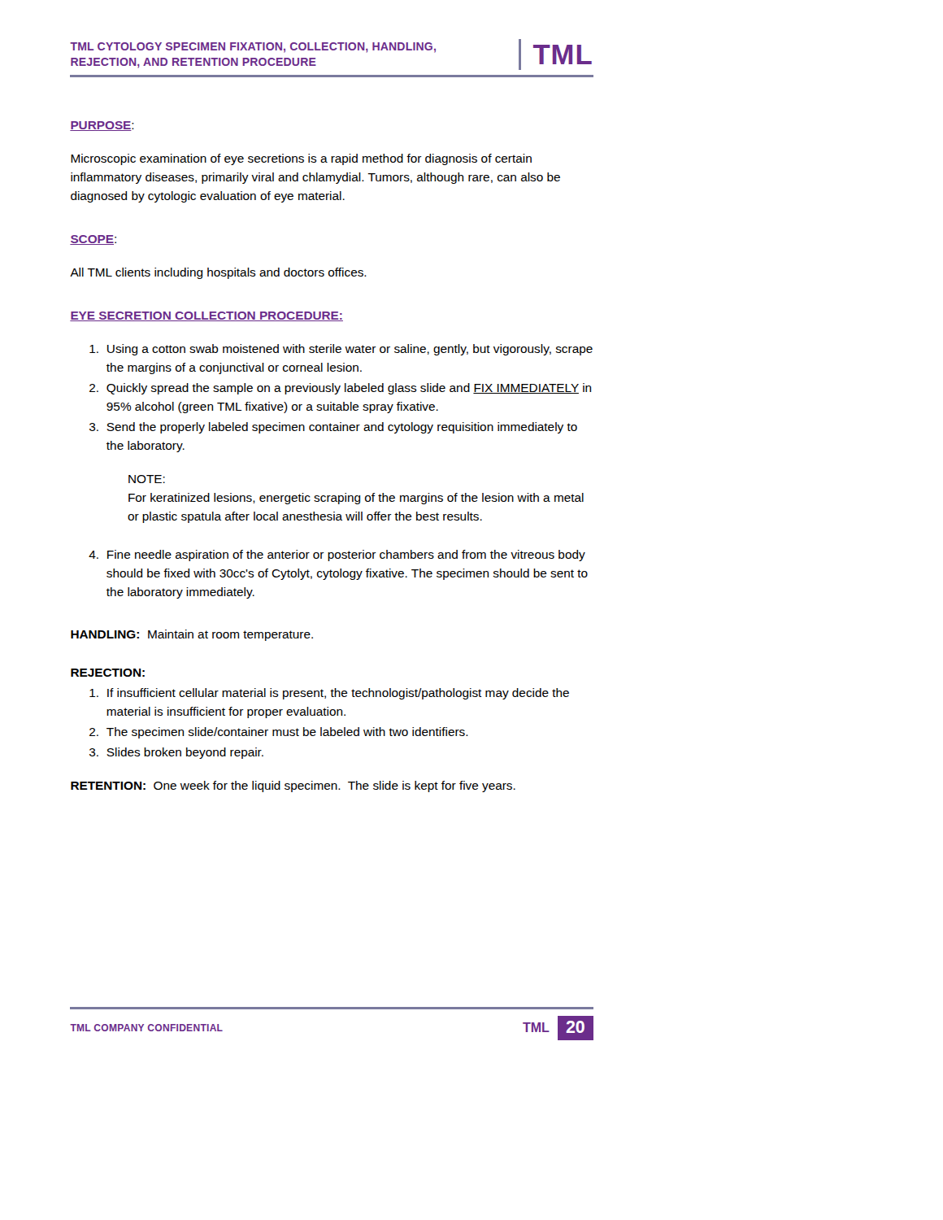TML Cytology Specimen Fixation, Collection, Handling, Rejection, and Retention Procedure
TML
Purpose
:
Microscopic examination of eye secretions is a rapid method for diagnosis of certain inflammatory diseases, primarily viral and chlamydial. Tumors, although rare, can also be diagnosed by cytologic evaluation of eye material.
Scope
:
All TML clients including hospitals and doctors offices.
Eye Secretion Collection Procedure:
Using a cotton swab moistened with sterile water or saline, gently, but vigorously, scrape the margins of a conjunctival or corneal lesion.
Quickly spread the sample on a previously labeled glass slide and FIX IMMEDIATELY in 95% alcohol (green TML fixative) or a suitable spray fixative.
Send the properly labeled specimen container and cytology requisition immediately to the laboratory.
NOTE: For keratinized lesions, energetic scraping of the margins of the lesion with a metal or plastic spatula after local anesthesia will offer the best results.
Fine needle aspiration of the anterior or posterior chambers and from the vitreous body should be fixed with 30cc's of Cytolyt, cytology fixative. The specimen should be sent to the laboratory immediately.
HANDLING: Maintain at room temperature.
REJECTION:
If insufficient cellular material is present, the technologist/pathologist may decide the material is insufficient for proper evaluation.
The specimen slide/container must be labeled with two identifiers.
Slides broken beyond repair.
RETENTION: One week for the liquid specimen. The slide is kept for five years.
TML COMPANY CONFIDENTIAL
TML 20